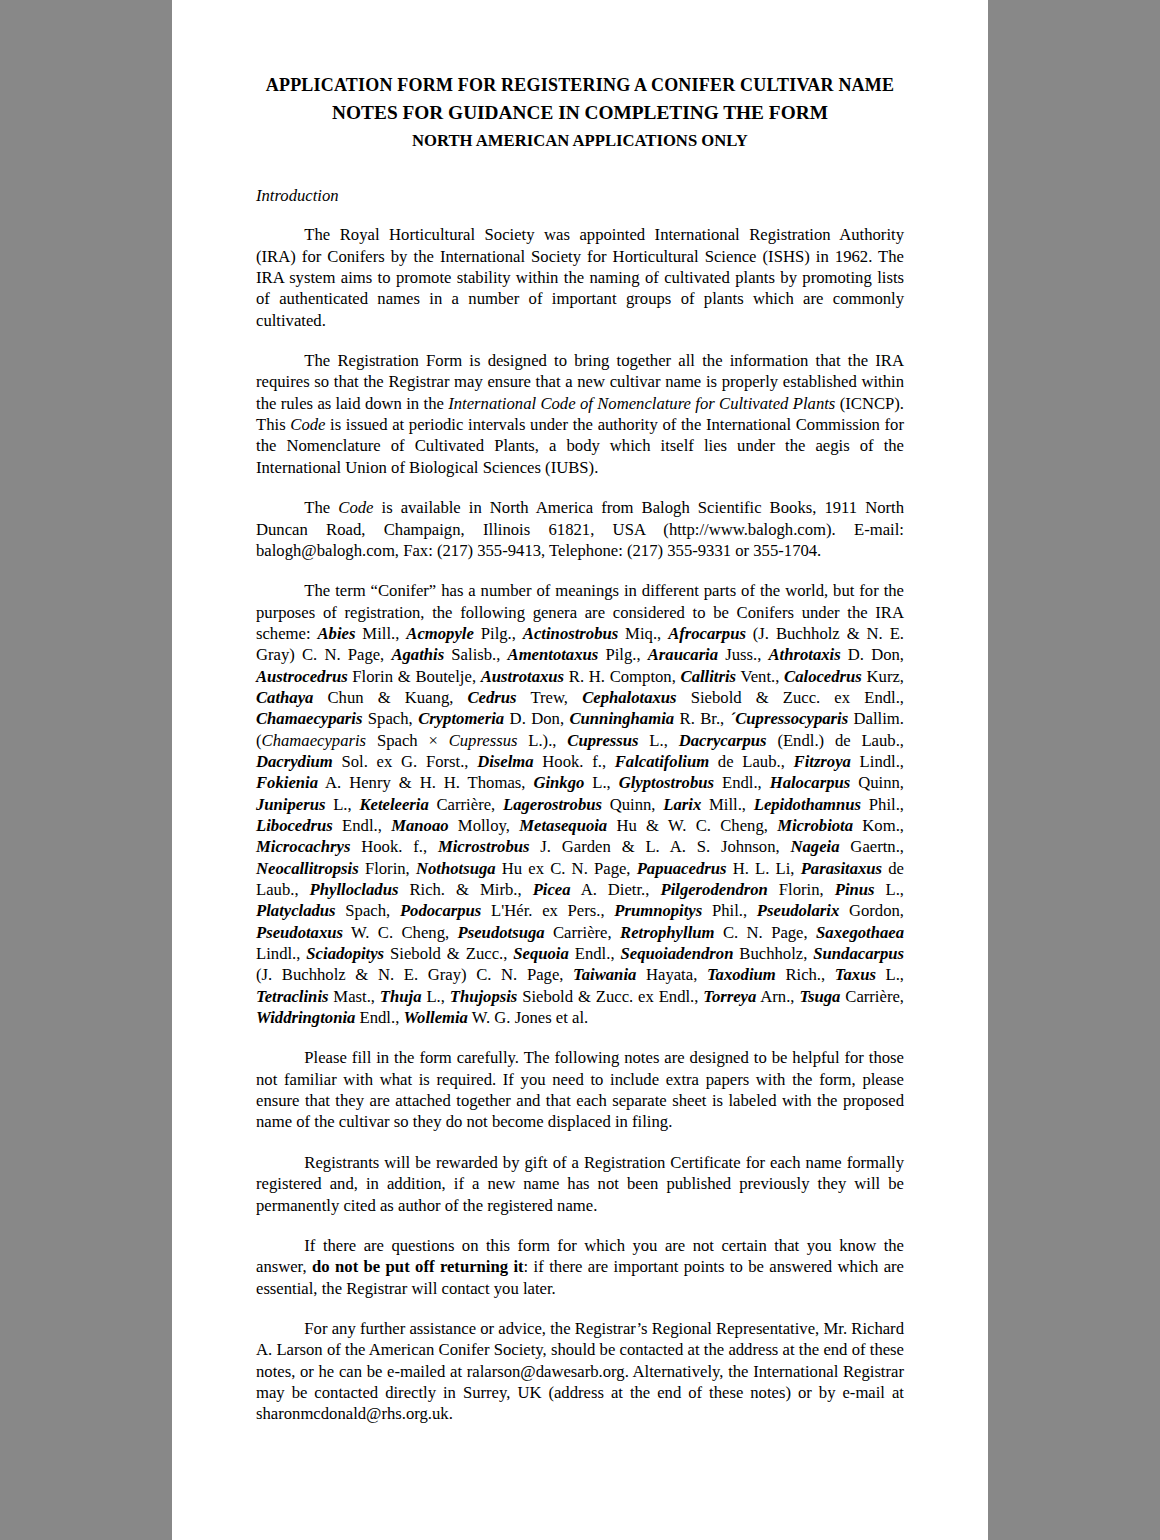APPLICATION FORM FOR REGISTERING A CONIFER CULTIVAR NAME
NOTES FOR GUIDANCE IN COMPLETING THE FORM
NORTH AMERICAN APPLICATIONS ONLY
Introduction
The Royal Horticultural Society was appointed International Registration Authority (IRA) for Conifers by the International Society for Horticultural Science (ISHS) in 1962. The IRA system aims to promote stability within the naming of cultivated plants by promoting lists of authenticated names in a number of important groups of plants which are commonly cultivated.
The Registration Form is designed to bring together all the information that the IRA requires so that the Registrar may ensure that a new cultivar name is properly established within the rules as laid down in the International Code of Nomenclature for Cultivated Plants (ICNCP). This Code is issued at periodic intervals under the authority of the International Commission for the Nomenclature of Cultivated Plants, a body which itself lies under the aegis of the International Union of Biological Sciences (IUBS).
The Code is available in North America from Balogh Scientific Books, 1911 North Duncan Road, Champaign, Illinois 61821, USA (http://www.balogh.com). E-mail: balogh@balogh.com, Fax: (217) 355-9413, Telephone: (217) 355-9331 or 355-1704.
The term “Conifer” has a number of meanings in different parts of the world, but for the purposes of registration, the following genera are considered to be Conifers under the IRA scheme: Abies Mill., Acmopyle Pilg., Actinostrobus Miq., Afrocarpus (J. Buchholz & N. E. Gray) C. N. Page, Agathis Salisb., Amentotaxus Pilg., Araucaria Juss., Athrotaxis D. Don, Austrocedrus Florin & Boutelje, Austrotaxus R. H. Compton, Callitris Vent., Calocedrus Kurz, Cathaya Chun & Kuang, Cedrus Trew, Cephalotaxus Siebold & Zucc. ex Endl., Chamaecyparis Spach, Cryptomeria D. Don, Cunninghamia R. Br., ´Cupressocyparis Dallim. (Chamaecyparis Spach × Cupressus L.)., Cupressus L., Dacrycarpus (Endl.) de Laub., Dacrydium Sol. ex G. Forst., Diselma Hook. f., Falcatifolium de Laub., Fitzroya Lindl., Fokienia A. Henry & H. H. Thomas, Ginkgo L., Glyptostrobus Endl., Halocarpus Quinn, Juniperus L., Keteleeria Carrière, Lagerostrobus Quinn, Larix Mill., Lepidothamnus Phil., Libocedrus Endl., Manoao Molloy, Metasequoia Hu & W. C. Cheng, Microbiota Kom., Microcachrys Hook. f., Microstrobus J. Garden & L. A. S. Johnson, Nageia Gaertn., Neocallitropsis Florin, Nothotsuga Hu ex C. N. Page, Papuacedrus H. L. Li, Parasitaxus de Laub., Phyllocladus Rich. & Mirb., Picea A. Dietr., Pilgerodendron Florin, Pinus L., Platycladus Spach, Podocarpus L'Hér. ex Pers., Prumnopitys Phil., Pseudolarix Gordon, Pseudotaxus W. C. Cheng, Pseudotsuga Carrière, Retrophyllum C. N. Page, Saxegothaea Lindl., Sciadopitys Siebold & Zucc., Sequoia Endl., Sequoiadendron Buchholz, Sundacarpus (J. Buchholz & N. E. Gray) C. N. Page, Taiwania Hayata, Taxodium Rich., Taxus L., Tetraclinis Mast., Thuja L., Thujopsis Siebold & Zucc. ex Endl., Torreya Arn., Tsuga Carrière, Widdringtonia Endl., Wollemia W. G. Jones et al.
Please fill in the form carefully. The following notes are designed to be helpful for those not familiar with what is required. If you need to include extra papers with the form, please ensure that they are attached together and that each separate sheet is labeled with the proposed name of the cultivar so they do not become displaced in filing.
Registrants will be rewarded by gift of a Registration Certificate for each name formally registered and, in addition, if a new name has not been published previously they will be permanently cited as author of the registered name.
If there are questions on this form for which you are not certain that you know the answer, do not be put off returning it: if there are important points to be answered which are essential, the Registrar will contact you later.
For any further assistance or advice, the Registrar’s Regional Representative, Mr. Richard A. Larson of the American Conifer Society, should be contacted at the address at the end of these notes, or he can be e-mailed at ralarson@dawesarb.org. Alternatively, the International Registrar may be contacted directly in Surrey, UK (address at the end of these notes) or by e-mail at sharonmcdonald@rhs.org.uk.